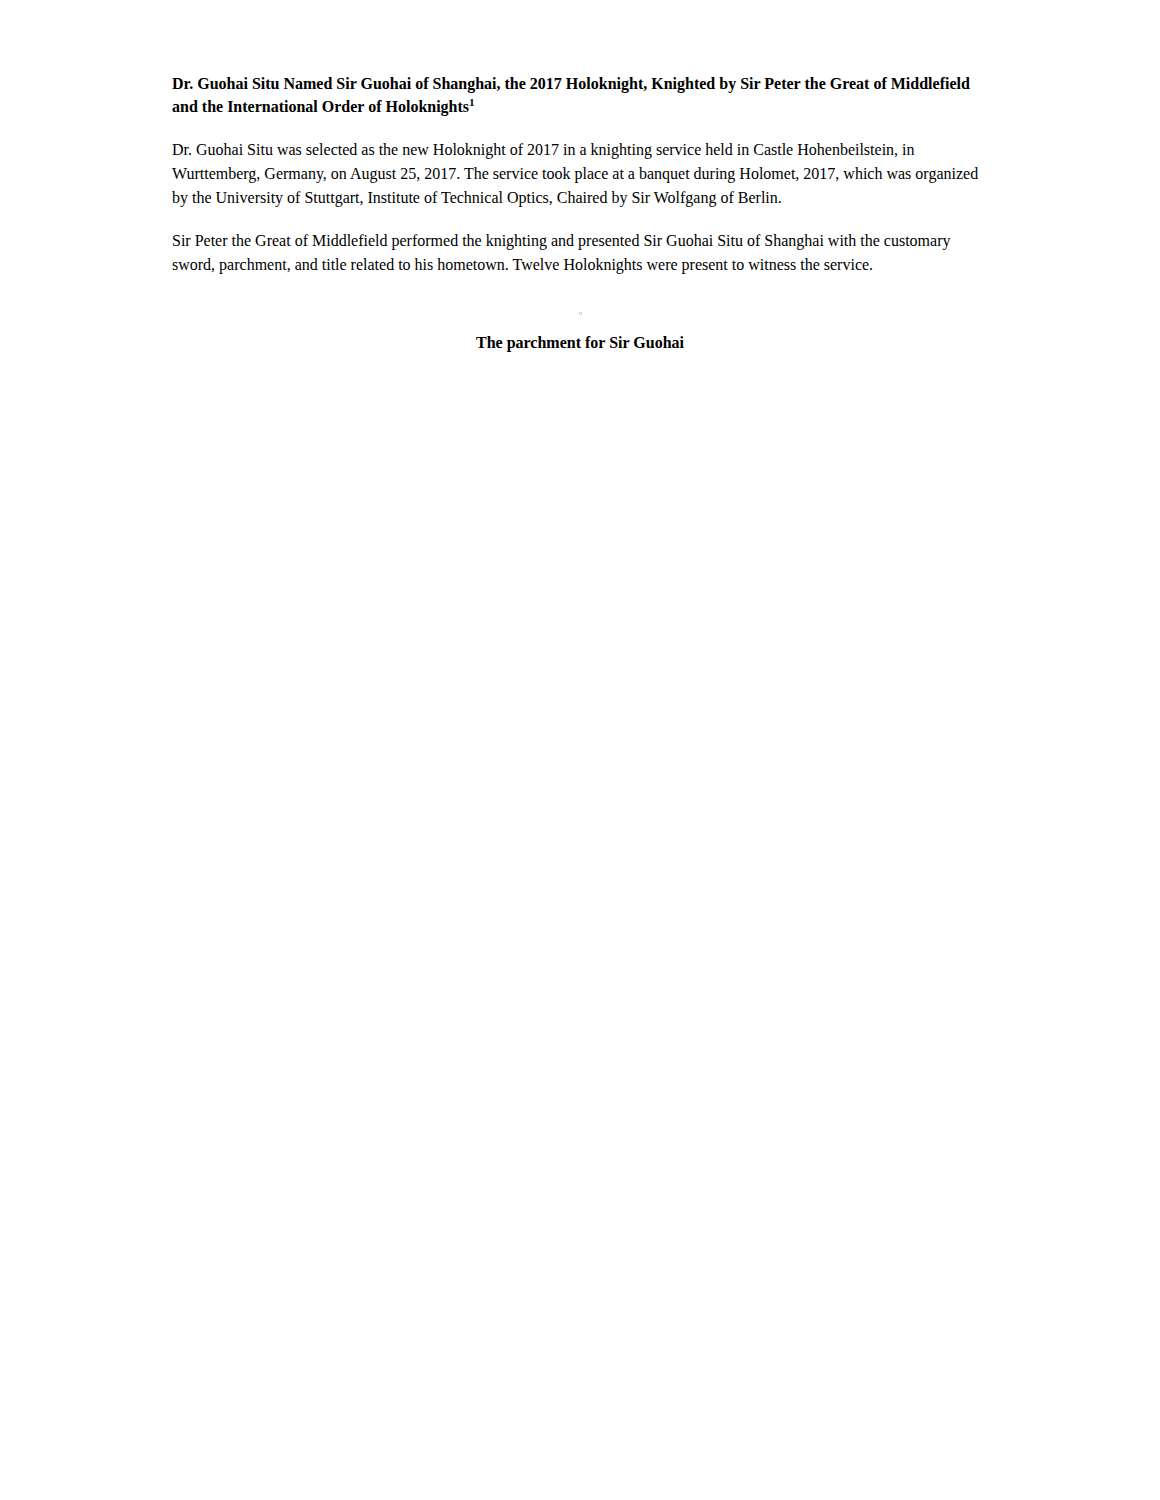Dr. Guohai Situ Named Sir Guohai of Shanghai, the 2017 Holoknight, Knighted by Sir Peter the Great of Middlefield and the International Order of Holoknights1
Dr. Guohai Situ was selected as the new Holoknight of 2017 in a knighting service held in Castle Hohenbeilstein, in Wurttemberg, Germany, on August 25, 2017. The service took place at a banquet during Holomet, 2017, which was organized by the University of Stuttgart, Institute of Technical Optics, Chaired by Sir Wolfgang of Berlin.
Sir Peter the Great of Middlefield performed the knighting and presented Sir Guohai Situ of Shanghai with the customary sword, parchment, and title related to his hometown. Twelve Holoknights were present to witness the service.
The parchment for Sir Guohai